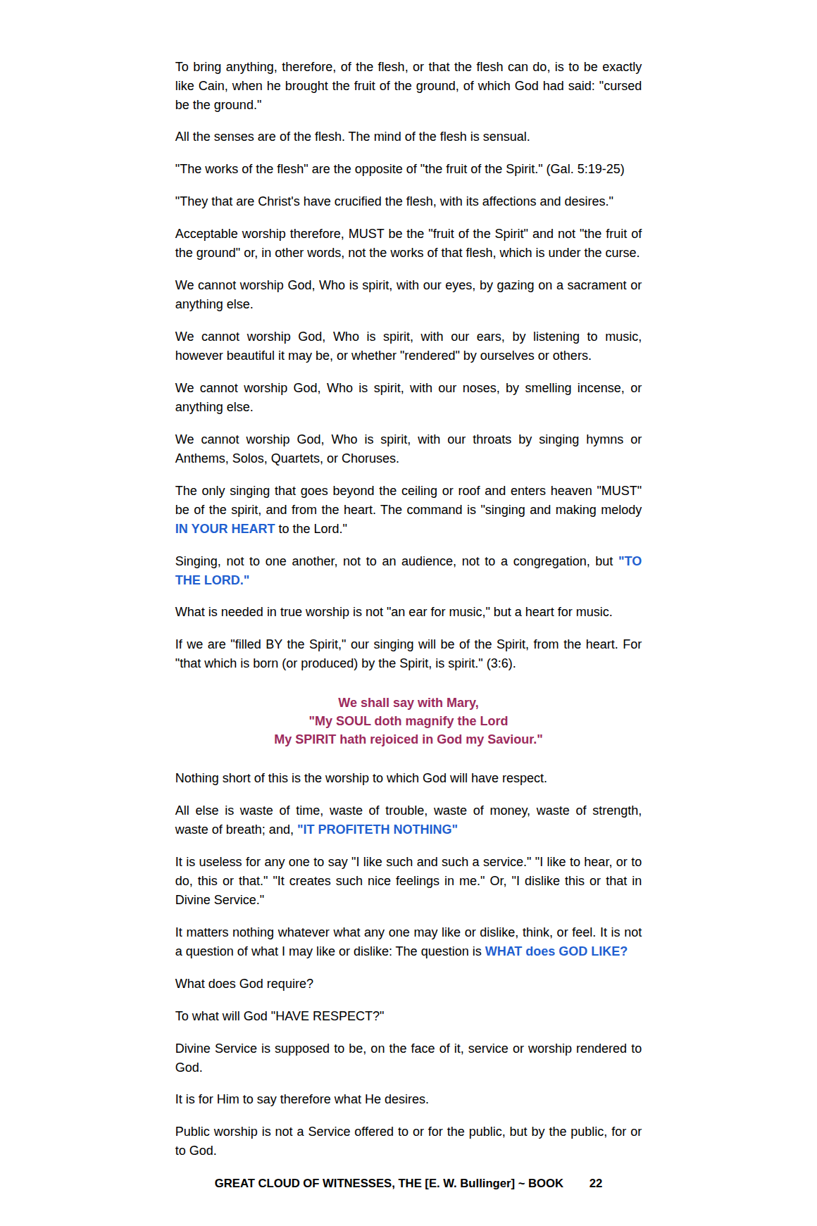To bring anything, therefore, of the flesh, or that the flesh can do, is to be exactly like Cain, when he brought the fruit of the ground, of which God had said: "cursed be the ground."
All the senses are of the flesh. The mind of the flesh is sensual.
"The works of the flesh" are the opposite of "the fruit of the Spirit." (Gal. 5:19-25)
"They that are Christ's have crucified the flesh, with its affections and desires."
Acceptable worship therefore, MUST be the "fruit of the Spirit" and not "the fruit of the ground" or, in other words, not the works of that flesh, which is under the curse.
We cannot worship God, Who is spirit, with our eyes, by gazing on a sacrament or anything else.
We cannot worship God, Who is spirit, with our ears, by listening to music, however beautiful it may be, or whether "rendered" by ourselves or others.
We cannot worship God, Who is spirit, with our noses, by smelling incense, or anything else.
We cannot worship God, Who is spirit, with our throats by singing hymns or Anthems, Solos, Quartets, or Choruses.
The only singing that goes beyond the ceiling or roof and enters heaven "MUST" be of the spirit, and from the heart. The command is "singing and making melody IN YOUR HEART to the Lord."
Singing, not to one another, not to an audience, not to a congregation, but "TO THE LORD."
What is needed in true worship is not "an ear for music," but a heart for music.
If we are "filled BY the Spirit," our singing will be of the Spirit, from the heart. For "that which is born (or produced) by the Spirit, is spirit." (3:6).
We shall say with Mary,
"My SOUL doth magnify the Lord
My SPIRIT hath rejoiced in God my Saviour."
Nothing short of this is the worship to which God will have respect.
All else is waste of time, waste of trouble, waste of money, waste of strength, waste of breath; and, "IT PROFITETH NOTHING"
It is useless for any one to say "I like such and such a service." "I like to hear, or to do, this or that." "It creates such nice feelings in me." Or, "I dislike this or that in Divine Service."
It matters nothing whatever what any one may like or dislike, think, or feel. It is not a question of what I may like or dislike: The question is WHAT does GOD LIKE?
What does God require?
To what will God "HAVE RESPECT?"
Divine Service is supposed to be, on the face of it, service or worship rendered to God.
It is for Him to say therefore what He desires.
Public worship is not a Service offered to or for the public, but by the public, for or to God.
GREAT CLOUD OF WITNESSES, THE [E. W. Bullinger] ~ BOOK22